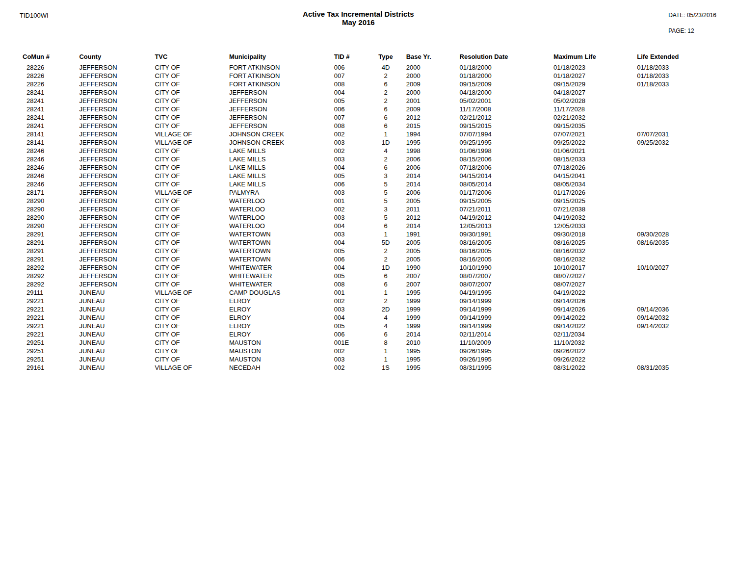TID100WI
Active Tax Incremental Districts
May 2016
DATE: 05/23/2016
PAGE: 12
| CoMun # | County | TVC | Municipality | TID # | Type | Base Yr. | Resolution Date | Maximum Life | Life Extended |
| --- | --- | --- | --- | --- | --- | --- | --- | --- | --- |
| 28226 | JEFFERSON | CITY OF | FORT ATKINSON | 006 | 4D | 2000 | 01/18/2000 | 01/18/2023 | 01/18/2033 |
| 28226 | JEFFERSON | CITY OF | FORT ATKINSON | 007 | 2 | 2000 | 01/18/2000 | 01/18/2027 | 01/18/2033 |
| 28226 | JEFFERSON | CITY OF | FORT ATKINSON | 008 | 6 | 2009 | 09/15/2009 | 09/15/2029 | 01/18/2033 |
| 28241 | JEFFERSON | CITY OF | JEFFERSON | 004 | 2 | 2000 | 04/18/2000 | 04/18/2027 | |
| 28241 | JEFFERSON | CITY OF | JEFFERSON | 005 | 2 | 2001 | 05/02/2001 | 05/02/2028 | |
| 28241 | JEFFERSON | CITY OF | JEFFERSON | 006 | 6 | 2009 | 11/17/2008 | 11/17/2028 | |
| 28241 | JEFFERSON | CITY OF | JEFFERSON | 007 | 6 | 2012 | 02/21/2012 | 02/21/2032 | |
| 28241 | JEFFERSON | CITY OF | JEFFERSON | 008 | 6 | 2015 | 09/15/2015 | 09/15/2035 | |
| 28141 | JEFFERSON | VILLAGE OF | JOHNSON CREEK | 002 | 1 | 1994 | 07/07/1994 | 07/07/2021 | 07/07/2031 |
| 28141 | JEFFERSON | VILLAGE OF | JOHNSON CREEK | 003 | 1D | 1995 | 09/25/1995 | 09/25/2022 | 09/25/2032 |
| 28246 | JEFFERSON | CITY OF | LAKE MILLS | 002 | 4 | 1998 | 01/06/1998 | 01/06/2021 | |
| 28246 | JEFFERSON | CITY OF | LAKE MILLS | 003 | 2 | 2006 | 08/15/2006 | 08/15/2033 | |
| 28246 | JEFFERSON | CITY OF | LAKE MILLS | 004 | 6 | 2006 | 07/18/2006 | 07/18/2026 | |
| 28246 | JEFFERSON | CITY OF | LAKE MILLS | 005 | 3 | 2014 | 04/15/2014 | 04/15/2041 | |
| 28246 | JEFFERSON | CITY OF | LAKE MILLS | 006 | 5 | 2014 | 08/05/2014 | 08/05/2034 | |
| 28171 | JEFFERSON | VILLAGE OF | PALMYRA | 003 | 5 | 2006 | 01/17/2006 | 01/17/2026 | |
| 28290 | JEFFERSON | CITY OF | WATERLOO | 001 | 5 | 2005 | 09/15/2005 | 09/15/2025 | |
| 28290 | JEFFERSON | CITY OF | WATERLOO | 002 | 3 | 2011 | 07/21/2011 | 07/21/2038 | |
| 28290 | JEFFERSON | CITY OF | WATERLOO | 003 | 5 | 2012 | 04/19/2012 | 04/19/2032 | |
| 28290 | JEFFERSON | CITY OF | WATERLOO | 004 | 6 | 2014 | 12/05/2013 | 12/05/2033 | |
| 28291 | JEFFERSON | CITY OF | WATERTOWN | 003 | 1 | 1991 | 09/30/1991 | 09/30/2018 | 09/30/2028 |
| 28291 | JEFFERSON | CITY OF | WATERTOWN | 004 | 5D | 2005 | 08/16/2005 | 08/16/2025 | 08/16/2035 |
| 28291 | JEFFERSON | CITY OF | WATERTOWN | 005 | 2 | 2005 | 08/16/2005 | 08/16/2032 | |
| 28291 | JEFFERSON | CITY OF | WATERTOWN | 006 | 2 | 2005 | 08/16/2005 | 08/16/2032 | |
| 28292 | JEFFERSON | CITY OF | WHITEWATER | 004 | 1D | 1990 | 10/10/1990 | 10/10/2017 | 10/10/2027 |
| 28292 | JEFFERSON | CITY OF | WHITEWATER | 005 | 6 | 2007 | 08/07/2007 | 08/07/2027 | |
| 28292 | JEFFERSON | CITY OF | WHITEWATER | 008 | 6 | 2007 | 08/07/2007 | 08/07/2027 | |
| 29111 | JUNEAU | VILLAGE OF | CAMP DOUGLAS | 001 | 1 | 1995 | 04/19/1995 | 04/19/2022 | |
| 29221 | JUNEAU | CITY OF | ELROY | 002 | 2 | 1999 | 09/14/1999 | 09/14/2026 | |
| 29221 | JUNEAU | CITY OF | ELROY | 003 | 2D | 1999 | 09/14/1999 | 09/14/2026 | 09/14/2036 |
| 29221 | JUNEAU | CITY OF | ELROY | 004 | 4 | 1999 | 09/14/1999 | 09/14/2022 | 09/14/2032 |
| 29221 | JUNEAU | CITY OF | ELROY | 005 | 4 | 1999 | 09/14/1999 | 09/14/2022 | 09/14/2032 |
| 29221 | JUNEAU | CITY OF | ELROY | 006 | 6 | 2014 | 02/11/2014 | 02/11/2034 | |
| 29251 | JUNEAU | CITY OF | MAUSTON | 001E | 8 | 2010 | 11/10/2009 | 11/10/2032 | |
| 29251 | JUNEAU | CITY OF | MAUSTON | 002 | 1 | 1995 | 09/26/1995 | 09/26/2022 | |
| 29251 | JUNEAU | CITY OF | MAUSTON | 003 | 1 | 1995 | 09/26/1995 | 09/26/2022 | |
| 29161 | JUNEAU | VILLAGE OF | NECEDAH | 002 | 1S | 1995 | 08/31/1995 | 08/31/2022 | 08/31/2035 |